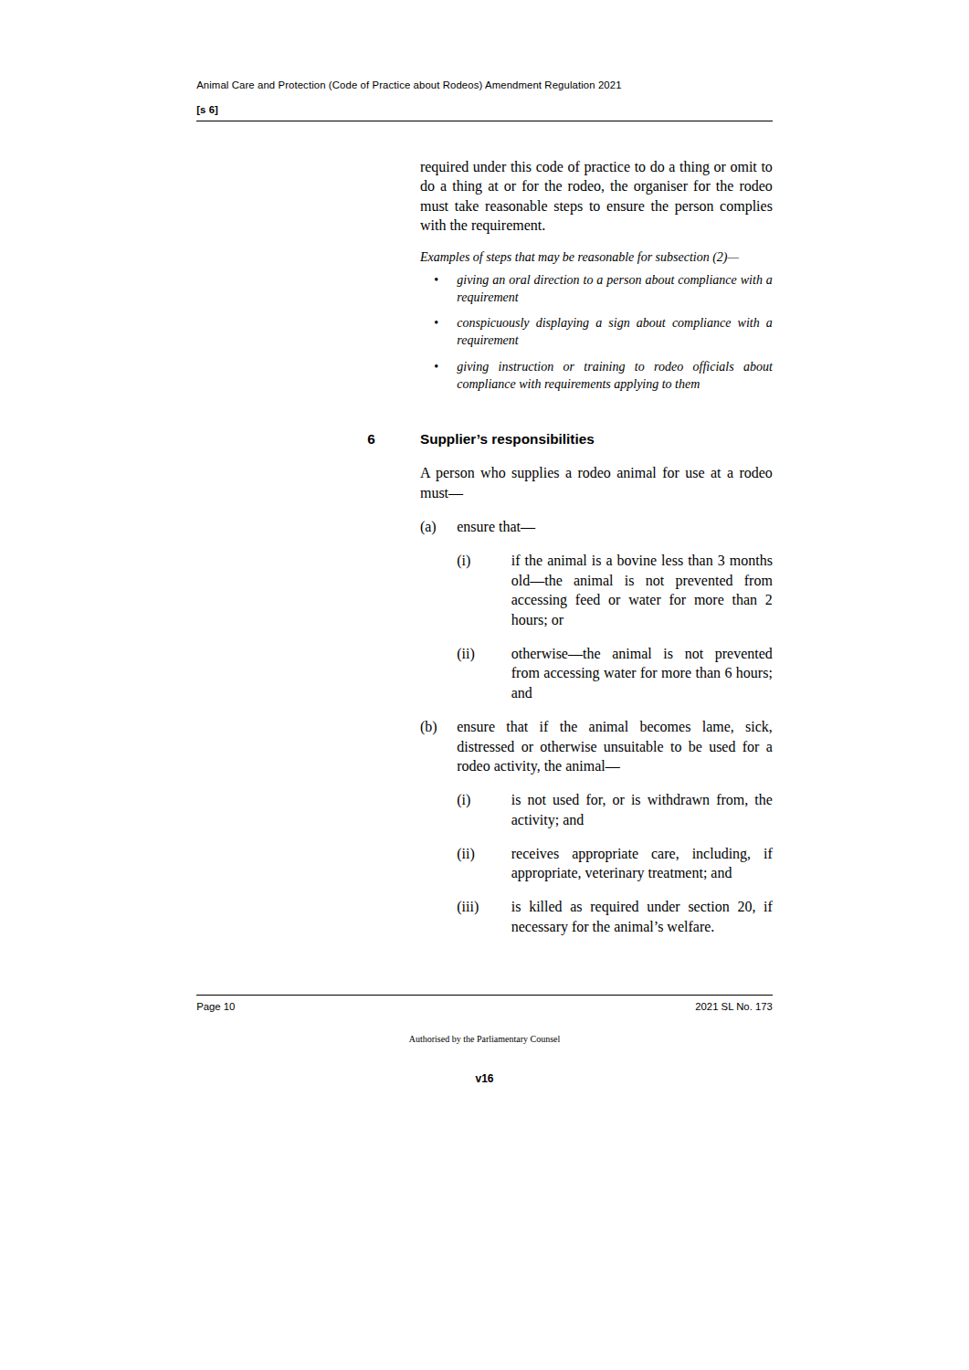Animal Care and Protection (Code of Practice about Rodeos) Amendment Regulation 2021
[s 6]
required under this code of practice to do a thing or omit to do a thing at or for the rodeo, the organiser for the rodeo must take reasonable steps to ensure the person complies with the requirement.
Examples of steps that may be reasonable for subsection (2)—
giving an oral direction to a person about compliance with a requirement
conspicuously displaying a sign about compliance with a requirement
giving instruction or training to rodeo officials about compliance with requirements applying to them
6 Supplier’s responsibilities
A person who supplies a rodeo animal for use at a rodeo must—
(a) ensure that—
(i) if the animal is a bovine less than 3 months old—the animal is not prevented from accessing feed or water for more than 2 hours; or
(ii) otherwise—the animal is not prevented from accessing water for more than 6 hours; and
(b) ensure that if the animal becomes lame, sick, distressed or otherwise unsuitable to be used for a rodeo activity, the animal—
(i) is not used for, or is withdrawn from, the activity; and
(ii) receives appropriate care, including, if appropriate, veterinary treatment; and
(iii) is killed as required under section 20, if necessary for the animal’s welfare.
Page 10 2021 SL No. 173
Authorised by the Parliamentary Counsel
v16